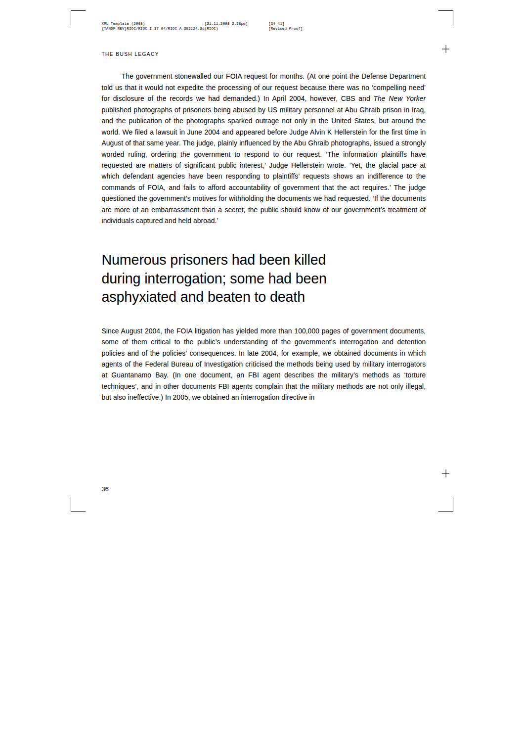| XML Template (2008) | [21.11.2008–2:28pm] | [34–41] | |
| {TANDF_REV}RIOC/RIOC_I_37_04/RIOC_A_352124.3d | (RIOC) | [Revised Proof] | |
The Bush Legacy
The government stonewalled our FOIA request for months. (At one point the Defense Department told us that it would not expedite the processing of our request because there was no ‘compelling need’ for disclosure of the records we had demanded.) In April 2004, however, CBS and The New Yorker published photographs of prisoners being abused by US military personnel at Abu Ghraib prison in Iraq, and the publication of the photographs sparked outrage not only in the United States, but around the world. We filed a lawsuit in June 2004 and appeared before Judge Alvin K Hellerstein for the first time in August of that same year. The judge, plainly influenced by the Abu Ghraib photographs, issued a strongly worded ruling, ordering the government to respond to our request. ‘The information plaintiffs have requested are matters of significant public interest,’ Judge Hellerstein wrote. ‘Yet, the glacial pace at which defendant agencies have been responding to plaintiffs’ requests shows an indifference to the commands of FOIA, and fails to afford accountability of government that the act requires.’ The judge questioned the government’s motives for withholding the documents we had requested. ‘If the documents are more of an embarrassment than a secret, the public should know of our government’s treatment of individuals captured and held abroad.’
Numerous prisoners had been killed during interrogation; some had been asphyxiated and beaten to death
Since August 2004, the FOIA litigation has yielded more than 100,000 pages of government documents, some of them critical to the public’s understanding of the government’s interrogation and detention policies and of the policies’ consequences. In late 2004, for example, we obtained documents in which agents of the Federal Bureau of Investigation criticised the methods being used by military interrogators at Guantanamo Bay. (In one document, an FBI agent describes the military’s methods as ‘torture techniques’, and in other documents FBI agents complain that the military methods are not only illegal, but also ineffective.) In 2005, we obtained an interrogation directive in
36